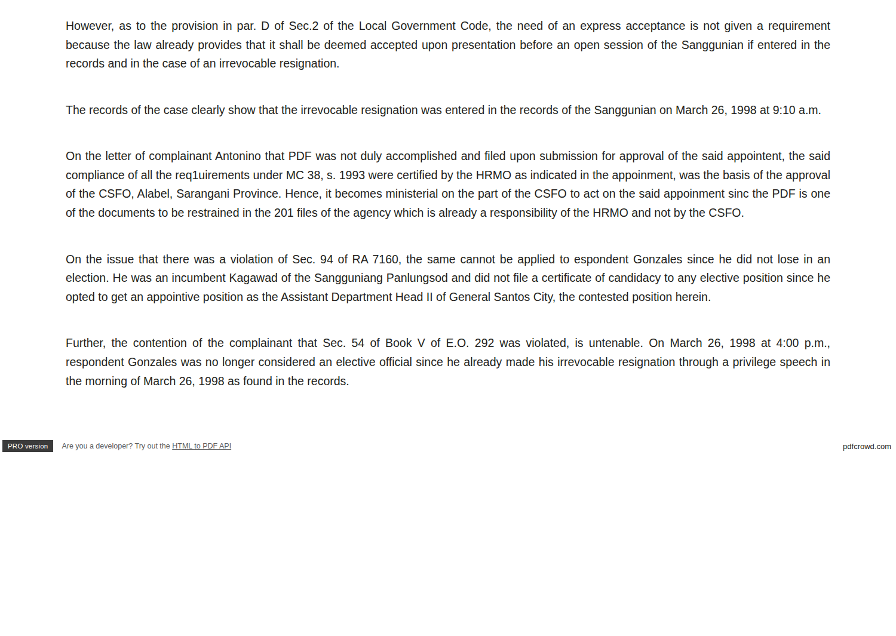However, as to the provision in par. D of Sec.2 of the Local Government Code, the need of an express acceptance is not given a requirement because the law already provides that it shall be deemed accepted upon presentation before an open session of the Sanggunian if entered in the records and in the case of an irrevocable resignation.
The records of the case clearly show that the irrevocable resignation was entered in the records of the Sanggunian on March 26, 1998 at 9:10 a.m.
On the letter of complainant Antonino that PDF was not duly accomplished and filed upon submission for approval of the said appointent, the said compliance of all the req1uirements under MC 38, s. 1993 were certified by the HRMO as indicated in the appoinment, was the basis of the approval of the CSFO, Alabel, Sarangani Province. Hence, it becomes ministerial on the part of the CSFO to act on the said appoinment sinc the PDF is one of the documents to be restrained in the 201 files of the agency which is already a responsibility of the HRMO and not by the CSFO.
On the issue that there was a violation of Sec. 94 of RA 7160, the same cannot be applied to espondent Gonzales since he did not lose in an election. He was an incumbent Kagawad of the Sangguniang Panlungsod and did not file a certificate of candidacy to any elective position since he opted to get an appointive position as the Assistant Department Head II of General Santos City, the contested position herein.
Further, the contention of the complainant that Sec. 54 of Book V of E.O. 292 was violated, is untenable. On March 26, 1998 at 4:00 p.m., respondent Gonzales was no longer considered an elective official since he already made his irrevocable resignation through a privilege speech in the morning of March 26, 1998 as found in the records.
PRO version Are you a developer? Try out the HTML to PDF API pdfcrowd.com